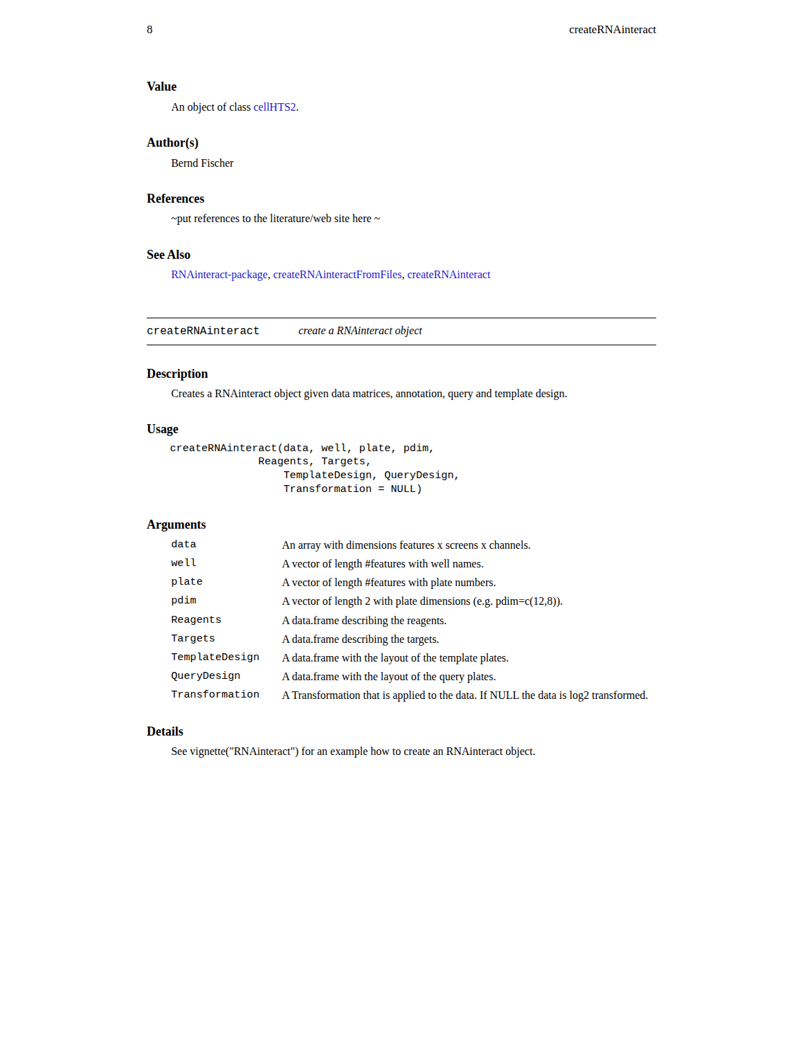8 createRNAinteract
Value
An object of class cellHTS2.
Author(s)
Bernd Fischer
References
~put references to the literature/web site here ~
See Also
RNAinteract-package, createRNAinteractFromFiles, createRNAinteract
createRNAinteract create a RNAinteract object
Description
Creates a RNAinteract object given data matrices, annotation, query and template design.
Usage
createRNAinteract(data, well, plate, pdim,
              Reagents, Targets,
                  TemplateDesign, QueryDesign,
                  Transformation = NULL)
Arguments
data
An array with dimensions features x screens x channels.
well
A vector of length #features with well names.
plate
A vector of length #features with plate numbers.
pdim
A vector of length 2 with plate dimensions (e.g. pdim=c(12,8)).
Reagents
A data.frame describing the reagents.
Targets
A data.frame describing the targets.
TemplateDesign
A data.frame with the layout of the template plates.
QueryDesign
A data.frame with the layout of the query plates.
Transformation
A Transformation that is applied to the data. If NULL the data is log2 transformed.
Details
See vignette("RNAinteract") for an example how to create an RNAinteract object.